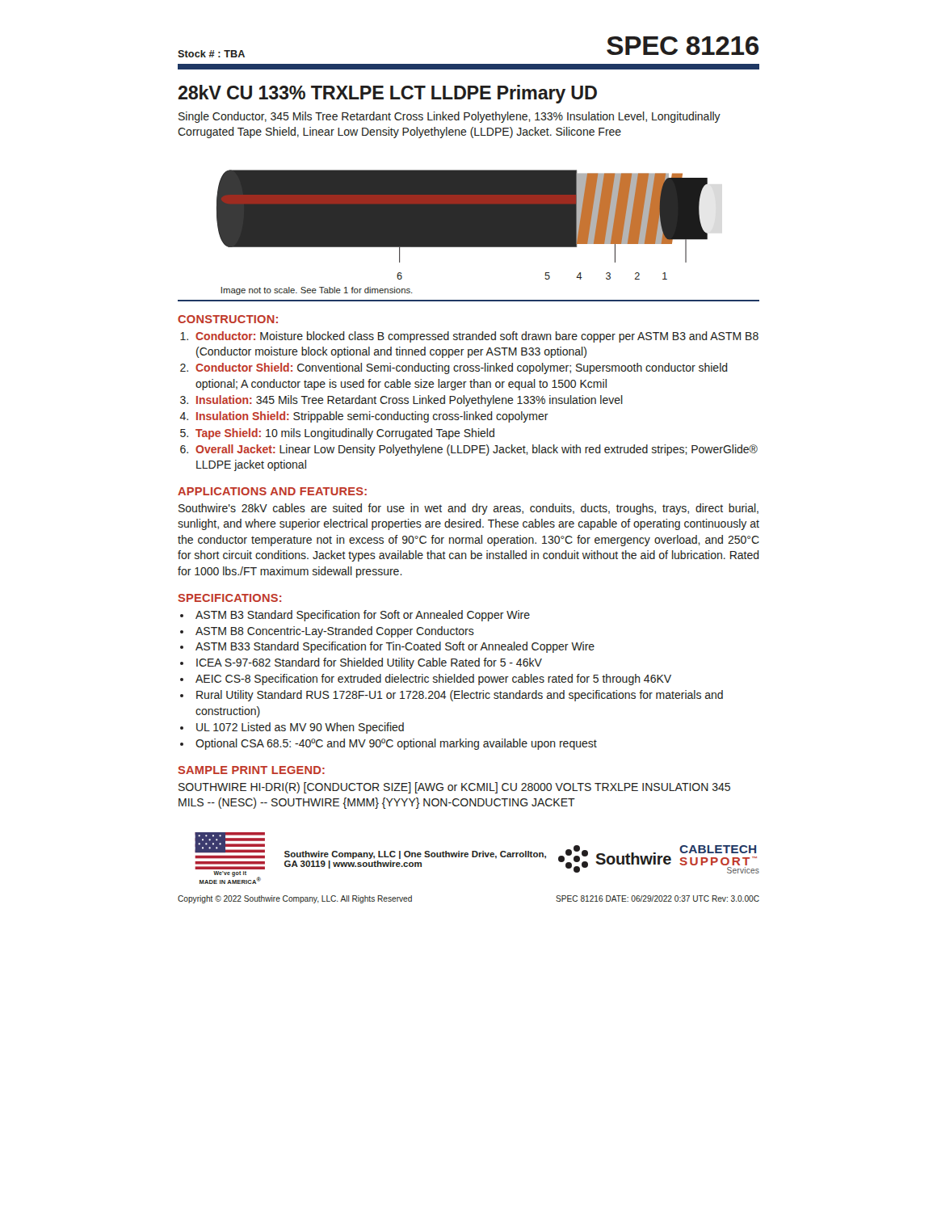Stock # : TBA
SPEC 81216
28kV CU 133% TRXLPE LCT LLDPE Primary UD
Single Conductor, 345 Mils Tree Retardant Cross Linked Polyethylene, 133% Insulation Level, Longitudinally Corrugated Tape Shield, Linear Low Density Polyethylene (LLDPE) Jacket. Silicone Free
6 5 4 3 2 1
Image not to scale. See Table 1 for dimensions.
CONSTRUCTION:
Conductor: Moisture blocked class B compressed stranded soft drawn bare copper per ASTM B3 and ASTM B8 (Conductor moisture block optional and tinned copper per ASTM B33 optional)
Conductor Shield: Conventional Semi-conducting cross-linked copolymer; Supersmooth conductor shield optional; A conductor tape is used for cable size larger than or equal to 1500 Kcmil
Insulation: 345 Mils Tree Retardant Cross Linked Polyethylene 133% insulation level
Insulation Shield: Strippable semi-conducting cross-linked copolymer
Tape Shield: 10 mils Longitudinally Corrugated Tape Shield
Overall Jacket: Linear Low Density Polyethylene (LLDPE) Jacket, black with red extruded stripes; PowerGlide® LLDPE jacket optional
APPLICATIONS AND FEATURES:
Southwire's 28kV cables are suited for use in wet and dry areas, conduits, ducts, troughs, trays, direct burial, sunlight, and where superior electrical properties are desired. These cables are capable of operating continuously at the conductor temperature not in excess of 90°C for normal operation. 130°C for emergency overload, and 250°C for short circuit conditions. Jacket types available that can be installed in conduit without the aid of lubrication. Rated for 1000 lbs./FT maximum sidewall pressure.
SPECIFICATIONS:
ASTM B3 Standard Specification for Soft or Annealed Copper Wire
ASTM B8 Concentric-Lay-Stranded Copper Conductors
ASTM B33 Standard Specification for Tin-Coated Soft or Annealed Copper Wire
ICEA S-97-682 Standard for Shielded Utility Cable Rated for 5 - 46kV
AEIC CS-8 Specification for extruded dielectric shielded power cables rated for 5 through 46KV
Rural Utility Standard RUS 1728F-U1 or 1728.204 (Electric standards and specifications for materials and construction)
UL 1072 Listed as MV 90 When Specified
Optional CSA 68.5: -40ºC and MV 90ºC optional marking available upon request
SAMPLE PRINT LEGEND:
SOUTHWIRE HI-DRI(R) [CONDUCTOR SIZE] [AWG or KCMIL] CU 28000 VOLTS TRXLPE INSULATION 345 MILS -- (NESC) -- SOUTHWIRE {MMM} {YYYY} NON-CONDUCTING JACKET
We've got it
MADE IN AMERICA®
Southwire Company, LLC | One Southwire Drive, Carrollton, GA 30119 | www.southwire.com
Southwire
CABLETECH
SUPPORT™
Services
Copyright © 2022 Southwire Company, LLC. All Rights Reserved SPEC 81216 DATE: 06/29/2022 0:37 UTC Rev: 3.0.00C